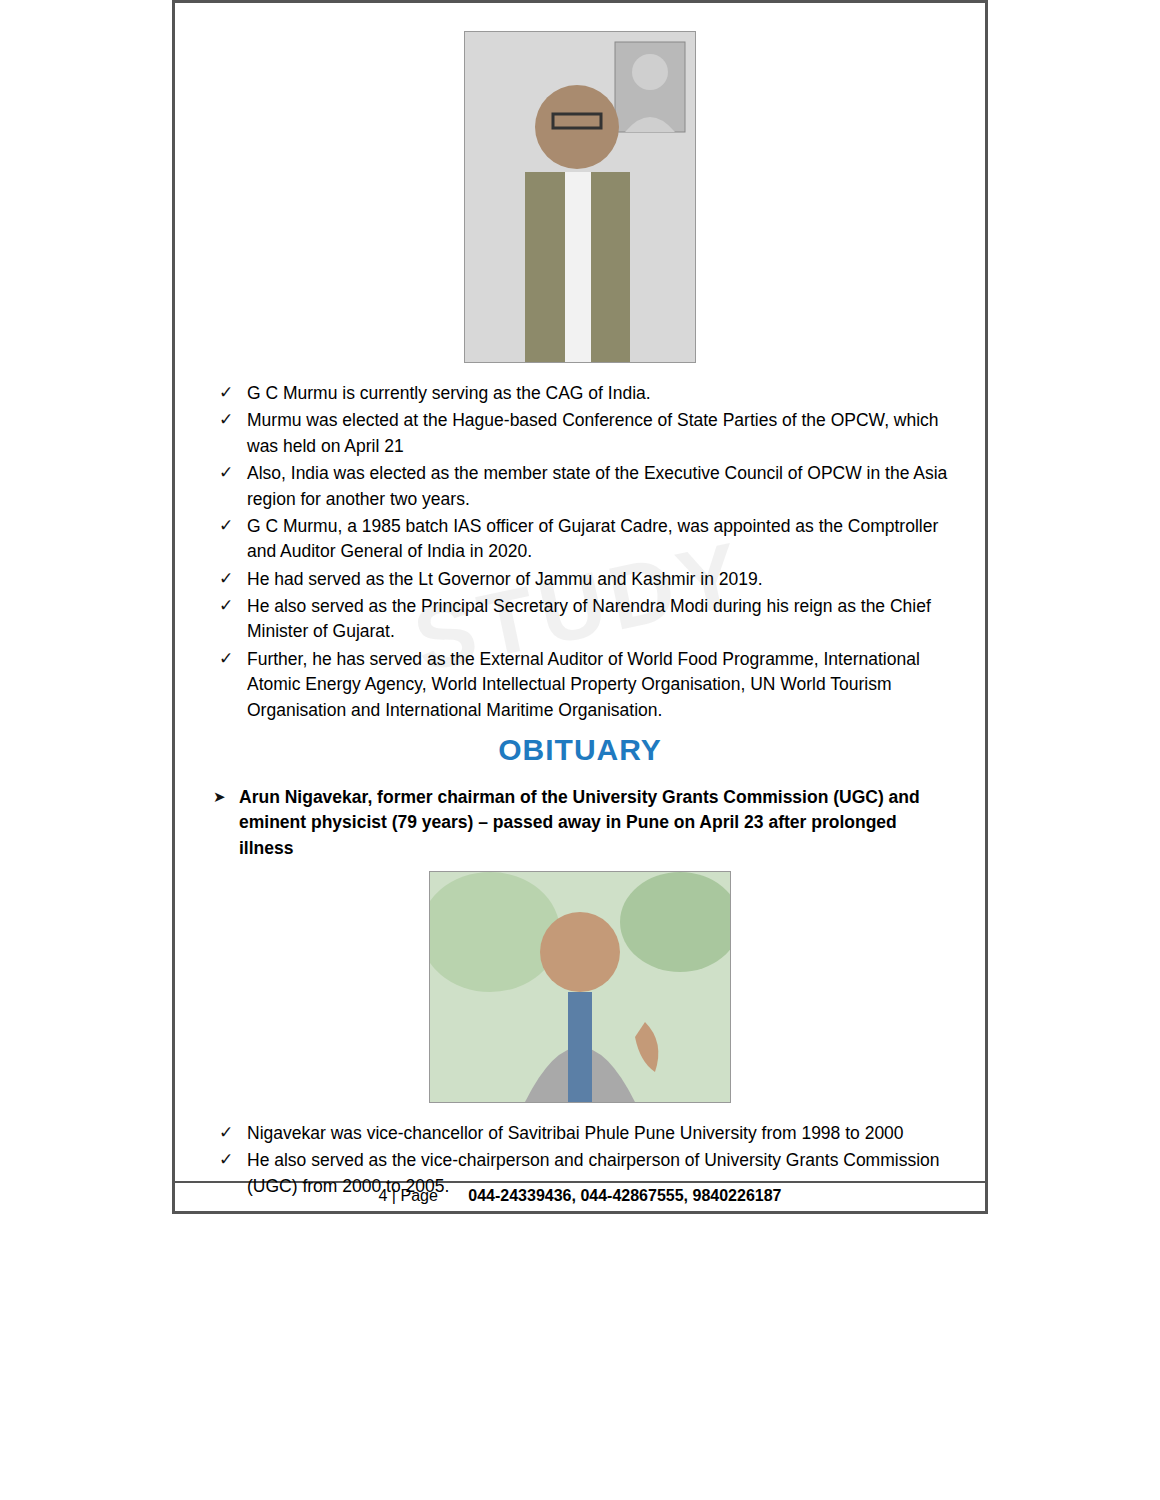STUDY
G C Murmu is currently serving as the CAG of India.
Murmu was elected at the Hague-based Conference of State Parties of the OPCW, which was held on April 21
Also, India was elected as the member state of the Executive Council of OPCW in the Asia region for another two years.
G C Murmu, a 1985 batch IAS officer of Gujarat Cadre, was appointed as the Comptroller and Auditor General of India in 2020.
He had served as the Lt Governor of Jammu and Kashmir in 2019.
He also served as the Principal Secretary of Narendra Modi during his reign as the Chief Minister of Gujarat.
Further, he has served as the External Auditor of World Food Programme, International Atomic Energy Agency, World Intellectual Property Organisation, UN World Tourism Organisation and International Maritime Organisation.
OBITUARY
Arun Nigavekar, former chairman of the University Grants Commission (UGC) and eminent physicist (79 years) – passed away in Pune on April 23 after prolonged illness
Nigavekar was vice-chancellor of Savitribai Phule Pune University from 1998 to 2000
He also served as the vice-chairperson and chairperson of University Grants Commission (UGC) from 2000 to 2005.
4 | Page 044-24339436, 044-42867555, 9840226187